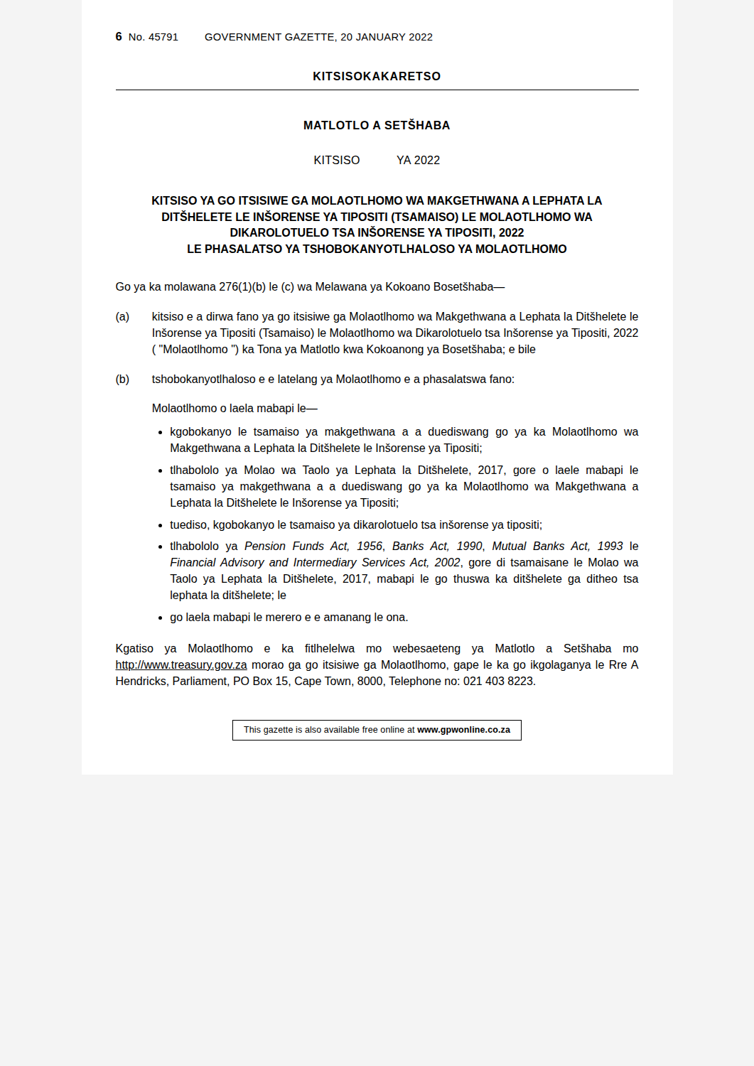6 No. 45791 GOVERNMENT GAZETTE, 20 JANUARY 2022
KITSISOKAKARETSO
MATLOTLO A SETŠHABA
KITSISO YA 2022
KITSISO YA GO ITSISIWE GA MOLAOTLHOMO WA MAKGETHWANA A LEPHATA LA DITŠHELETE LE INŠORENSE YA TIPOSITI (TSAMAISO) LE MOLAOTLHOMO WA DIKAROLOTUELO TSA INŠORENSE YA TIPOSITI, 2022
LE PHASALATSO YA TSHOBOKANYOTLHALOSO YA MOLAOTLHOMO
Go ya ka molawana 276(1)(b) le (c) wa Melawana ya Kokoano Bosetšhaba—
(a) kitsiso e a dirwa fano ya go itsisiwe ga Molaotlhomo wa Makgethwana a Lephata la Ditšhelete le Inšorense ya Tipositi (Tsamaiso) le Molaotlhomo wa Dikarolotuelo tsa Inšorense ya Tipositi, 2022 ( "Molaotlhomo ") ka Tona ya Matlotlo kwa Kokoanong ya Bosetšhaba; e bile
(b) tshobokanyotlhaloso e e latelang ya Molaotlhomo e a phasalatswa fano:
Molaotlhomo o laela mabapi le—
kgobokanyo le tsamaiso ya makgethwana a a duediswang go ya ka Molaotlhomo wa Makgethwana a Lephata la Ditšhelete le Inšorense ya Tipositi;
tlhabololo ya Molao wa Taolo ya Lephata la Ditšhelete, 2017, gore o laele mabapi le tsamaiso ya makgethwana a a duediswang go ya ka Molaotlhomo wa Makgethwana a Lephata la Ditšhelete le Inšorense ya Tipositi;
tuediso, kgobokanyo le tsamaiso ya dikarolotuelo tsa inšorense ya tipositi;
tlhabololo ya Pension Funds Act, 1956, Banks Act, 1990, Mutual Banks Act, 1993 le Financial Advisory and Intermediary Services Act, 2002, gore di tsamaisane le Molao wa Taolo ya Lephata la Ditšhelete, 2017, mabapi le go thuswa ka ditšhelete ga ditheo tsa lephata la ditšhelete; le
go laela mabapi le merero e e amanang le ona.
Kgatiso ya Molaotlhomo e ka fitlhelelwa mo webesaeteng ya Matlotlo a Setšhaba mo http://www.treasury.gov.za morao ga go itsisiwe ga Molaotlhomo, gape le ka go ikgolaganya le Rre A Hendricks, Parliament, PO Box 15, Cape Town, 8000, Telephone no: 021 403 8223.
This gazette is also available free online at www.gpwonline.co.za